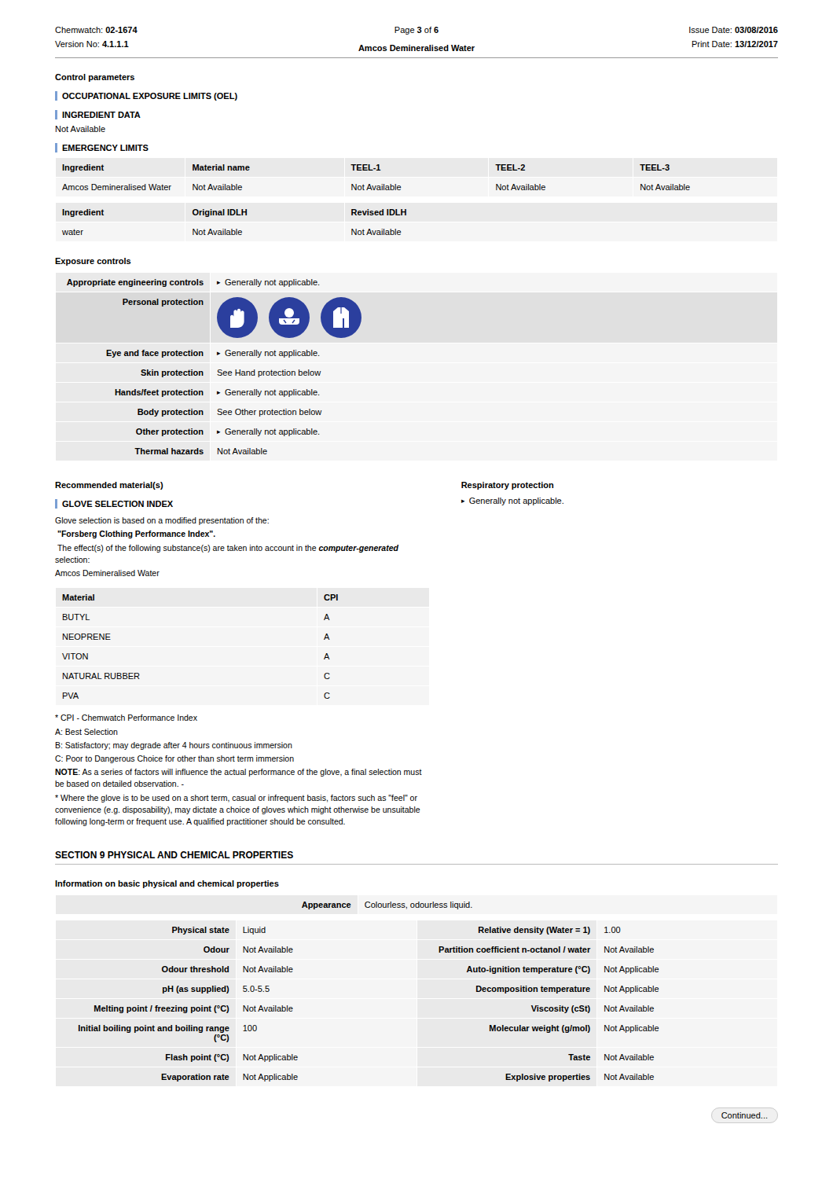Chemwatch: 02-1674
Version No: 4.1.1.1
Page 3 of 6
Issue Date: 03/08/2016
Print Date: 13/12/2017
Amcos Demineralised Water
Control parameters
OCCUPATIONAL EXPOSURE LIMITS (OEL)
INGREDIENT DATA
Not Available
EMERGENCY LIMITS
| Ingredient | Material name | TEEL-1 | TEEL-2 | TEEL-3 |
| --- | --- | --- | --- | --- |
| Amcos Demineralised Water | Not Available | Not Available | Not Available | Not Available |
| Ingredient | Original IDLH | Revised IDLH |
| --- | --- | --- |
| water | Not Available | Not Available |
Exposure controls
| Appropriate engineering controls | Generally not applicable. |
| Personal protection | |
| Eye and face protection | Generally not applicable. |
| Skin protection | See Hand protection below |
| Hands/feet protection | Generally not applicable. |
| Body protection | See Other protection below |
| Other protection | Generally not applicable. |
| Thermal hazards | Not Available |
Recommended material(s)
GLOVE SELECTION INDEX
Glove selection is based on a modified presentation of the:
"Forsberg Clothing Performance Index".
The effect(s) of the following substance(s) are taken into account in the computer-generated selection:
Amcos Demineralised Water
| Material | CPI |
| --- | --- |
| BUTYL | A |
| NEOPRENE | A |
| VITON | A |
| NATURAL RUBBER | C |
| PVA | C |
* CPI - Chemwatch Performance Index
A: Best Selection
B: Satisfactory; may degrade after 4 hours continuous immersion
C: Poor to Dangerous Choice for other than short term immersion
NOTE: As a series of factors will influence the actual performance of the glove, a final selection must be based on detailed observation. -
* Where the glove is to be used on a short term, casual or infrequent basis, factors such as "feel" or convenience (e.g. disposability), may dictate a choice of gloves which might otherwise be unsuitable following long-term or frequent use. A qualified practitioner should be consulted.
Respiratory protection
Generally not applicable.
SECTION 9 PHYSICAL AND CHEMICAL PROPERTIES
Information on basic physical and chemical properties
| Appearance | Colourless, odourless liquid. |
| Physical state | Liquid | Relative density (Water = 1) | 1.00 |
| Odour | Not Available | Partition coefficient n-octanol / water | Not Available |
| Odour threshold | Not Available | Auto-ignition temperature (°C) | Not Applicable |
| pH (as supplied) | 5.0-5.5 | Decomposition temperature | Not Applicable |
| Melting point / freezing point (°C) | Not Available | Viscosity (cSt) | Not Available |
| Initial boiling point and boiling range (°C) | 100 | Molecular weight (g/mol) | Not Applicable |
| Flash point (°C) | Not Applicable | Taste | Not Available |
| Evaporation rate | Not Applicable | Explosive properties | Not Available |
Continued...